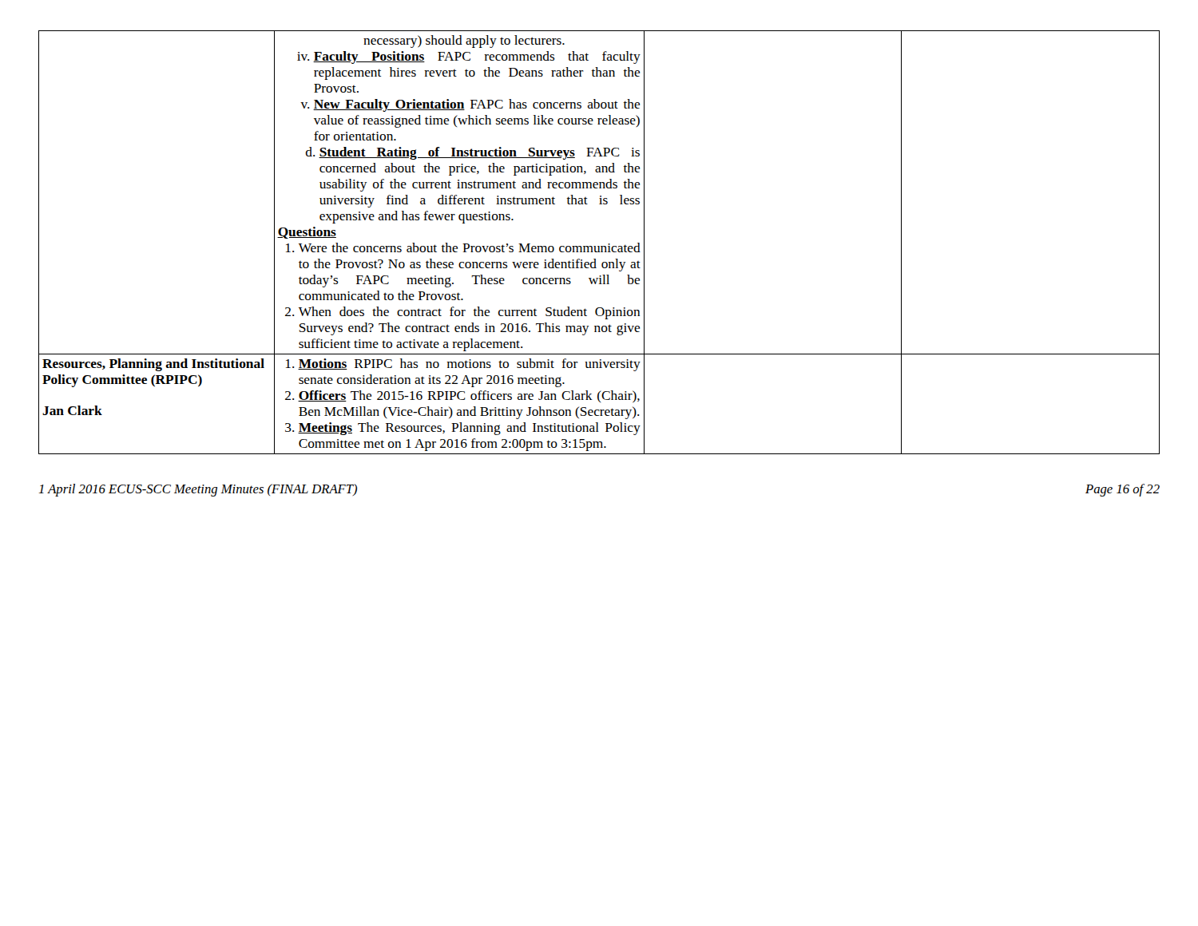| | necessary) should apply to lecturers. Faculty Positions FAPC recommends that faculty replacement hires revert to the Deans rather than the Provost. New Faculty Orientation FAPC has concerns about the value of reassigned time (which seems like course release) for orientation. Student Rating of Instruction Surveys FAPC is concerned about the price, the participation, and the usability of the current instrument and recommends the university find a different instrument that is less expensive and has fewer questions. Questions Were the concerns about the Provost’s Memo communicated to the Provost? No as these concerns were identified only at today’s FAPC meeting. These concerns will be communicated to the Provost. When does the contract for the current Student Opinion Surveys end? The contract ends in 2016. This may not give sufficient time to activate a replacement. | | |
| Resources, Planning and Institutional Policy Committee (RPIPC) Jan Clark | Motions RPIPC has no motions to submit for university senate consideration at its 22 Apr 2016 meeting. Officers The 2015-16 RPIPC officers are Jan Clark (Chair), Ben McMillan (Vice-Chair) and Brittiny Johnson (Secretary). Meetings The Resources, Planning and Institutional Policy Committee met on 1 Apr 2016 from 2:00pm to 3:15pm. | | |
1 April 2016 ECUS-SCC Meeting Minutes (FINAL DRAFT) Page 16 of 22